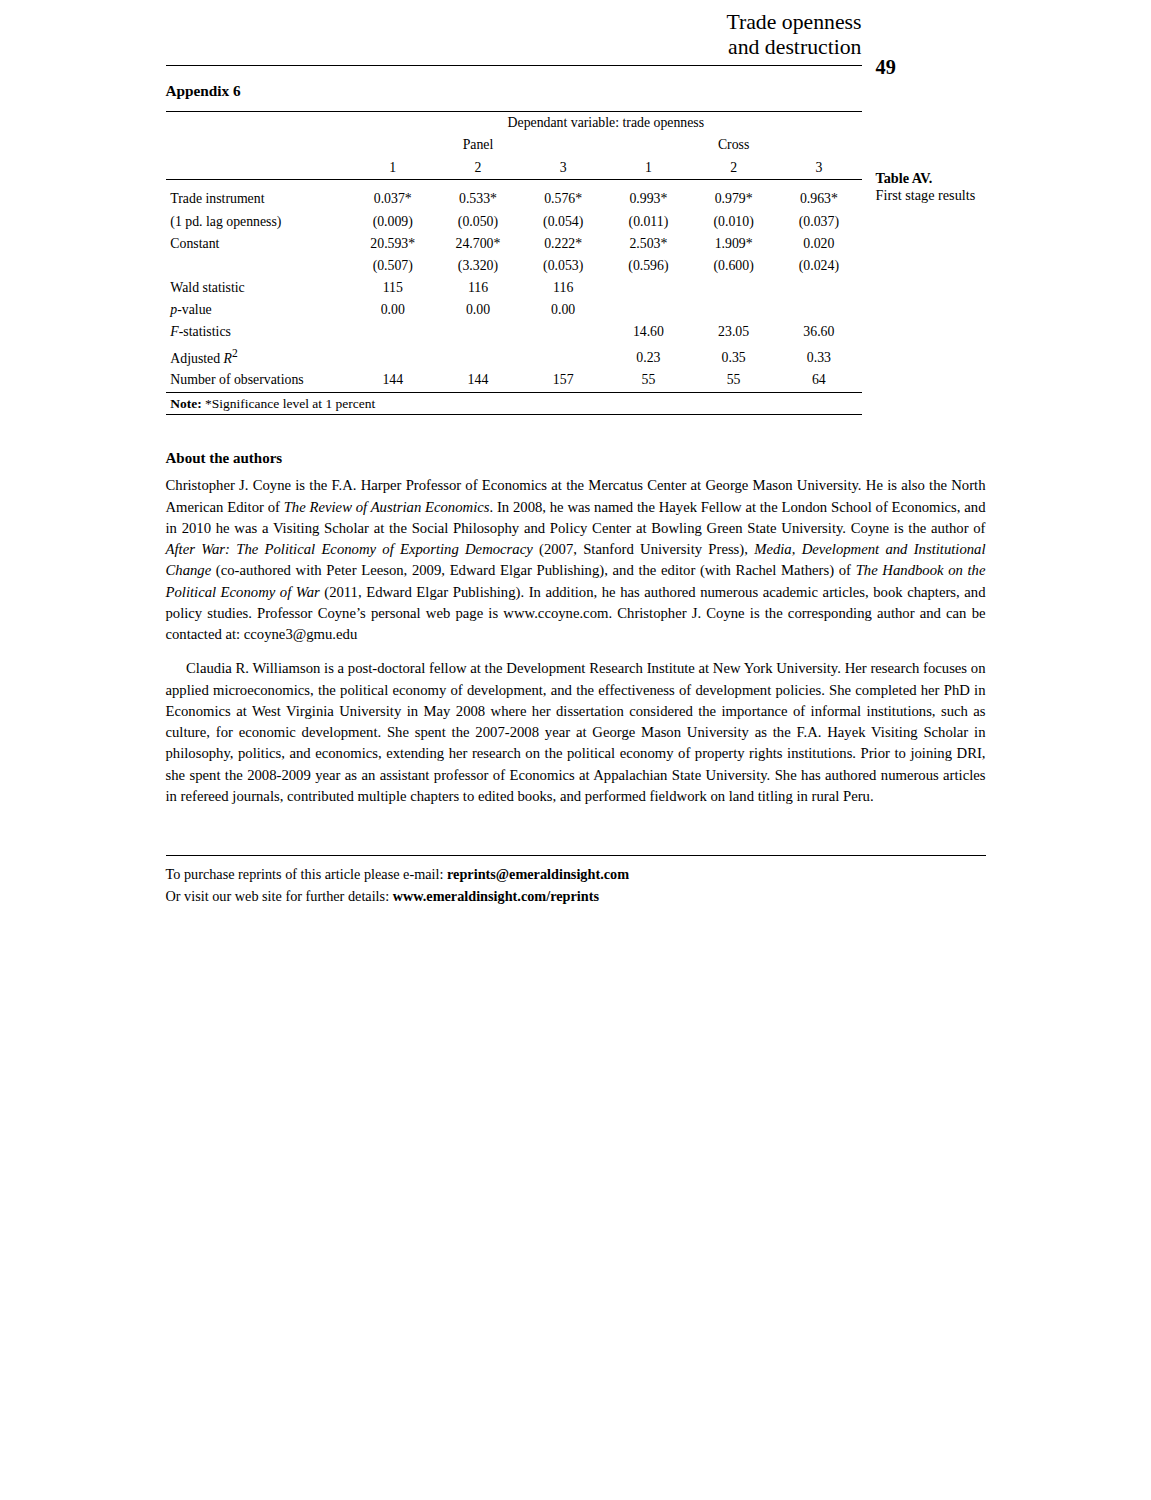Trade openness
and destruction
Appendix 6
| | Dependant variable: trade openness |
| | Panel | Cross |
| | 1 | 2 | 3 | 1 | 2 | 3 |
| Trade instrument | 0.037* | 0.533* | 0.576* | 0.993* | 0.979* | 0.963* |
| (1 pd. lag openness) | (0.009) | (0.050) | (0.054) | (0.011) | (0.010) | (0.037) |
| Constant | 20.593* | 24.700* | 0.222* | 2.503* | 1.909* | 0.020 |
| | (0.507) | (3.320) | (0.053) | (0.596) | (0.600) | (0.024) |
| Wald statistic | 115 | 116 | 116 | | | |
| p -value | 0.00 | 0.00 | 0.00 | | | |
| F -statistics | | | | 14.60 | 23.05 | 36.60 |
| Adjusted R 2 | | | | 0.23 | 0.35 | 0.33 |
| Number of observations | 144 | 144 | 157 | 55 | 55 | 64 |
| Note: *Significance level at 1 percent |
49
Table AV.
First stage results
About the authors
Christopher J. Coyne is the F.A. Harper Professor of Economics at the Mercatus Center at George Mason University. He is also the North American Editor of The Review of Austrian Economics. In 2008, he was named the Hayek Fellow at the London School of Economics, and in 2010 he was a Visiting Scholar at the Social Philosophy and Policy Center at Bowling Green State University. Coyne is the author of After War: The Political Economy of Exporting Democracy (2007, Stanford University Press), Media, Development and Institutional Change (co-authored with Peter Leeson, 2009, Edward Elgar Publishing), and the editor (with Rachel Mathers) of The Handbook on the Political Economy of War (2011, Edward Elgar Publishing). In addition, he has authored numerous academic articles, book chapters, and policy studies. Professor Coyne’s personal web page is www.ccoyne.com. Christopher J. Coyne is the corresponding author and can be contacted at: ccoyne3@gmu.edu
Claudia R. Williamson is a post-doctoral fellow at the Development Research Institute at New York University. Her research focuses on applied microeconomics, the political economy of development, and the effectiveness of development policies. She completed her PhD in Economics at West Virginia University in May 2008 where her dissertation considered the importance of informal institutions, such as culture, for economic development. She spent the 2007-2008 year at George Mason University as the F.A. Hayek Visiting Scholar in philosophy, politics, and economics, extending her research on the political economy of property rights institutions. Prior to joining DRI, she spent the 2008-2009 year as an assistant professor of Economics at Appalachian State University. She has authored numerous articles in refereed journals, contributed multiple chapters to edited books, and performed fieldwork on land titling in rural Peru.
To purchase reprints of this article please e-mail: reprints@emeraldinsight.com
Or visit our web site for further details: www.emeraldinsight.com/reprints